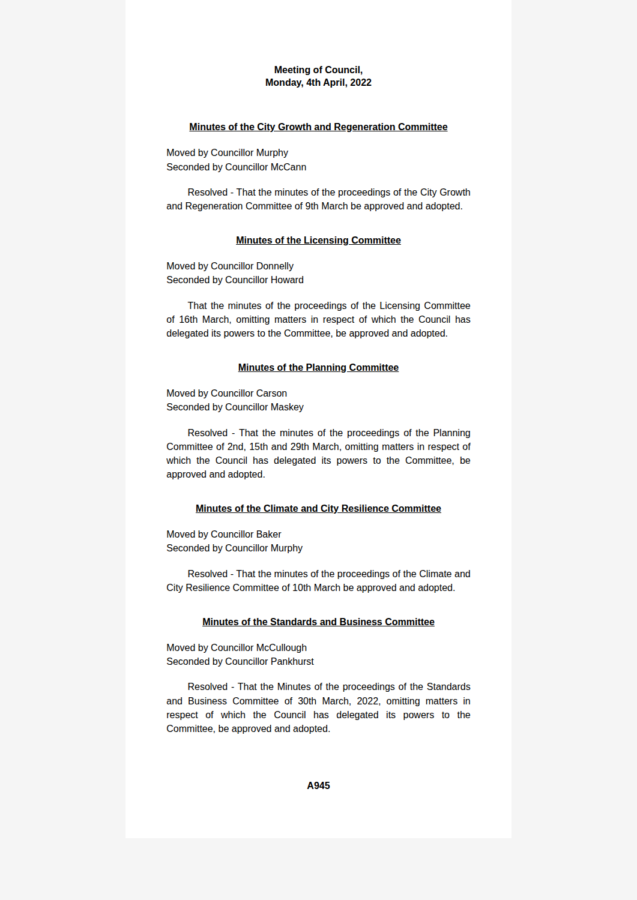Meeting of Council,
Monday, 4th April, 2022
Minutes of the City Growth and Regeneration Committee
Moved by Councillor Murphy
Seconded by Councillor McCann
Resolved - That the minutes of the proceedings of the City Growth and Regeneration Committee of 9th March be approved and adopted.
Minutes of the Licensing Committee
Moved by Councillor Donnelly
Seconded by Councillor Howard
That the minutes of the proceedings of the Licensing Committee of 16th March, omitting matters in respect of which the Council has delegated its powers to the Committee, be approved and adopted.
Minutes of the Planning Committee
Moved by Councillor Carson
Seconded by Councillor Maskey
Resolved - That the minutes of the proceedings of the Planning Committee of 2nd, 15th and 29th March, omitting matters in respect of which the Council has delegated its powers to the Committee, be approved and adopted.
Minutes of the Climate and City Resilience Committee
Moved by Councillor Baker
Seconded by Councillor Murphy
Resolved - That the minutes of the proceedings of the Climate and City Resilience Committee of 10th March be approved and adopted.
Minutes of the Standards and Business Committee
Moved by Councillor McCullough
Seconded by Councillor Pankhurst
Resolved - That the Minutes of the proceedings of the Standards and Business Committee of 30th March, 2022, omitting matters in respect of which the Council has delegated its powers to the Committee, be approved and adopted.
A945